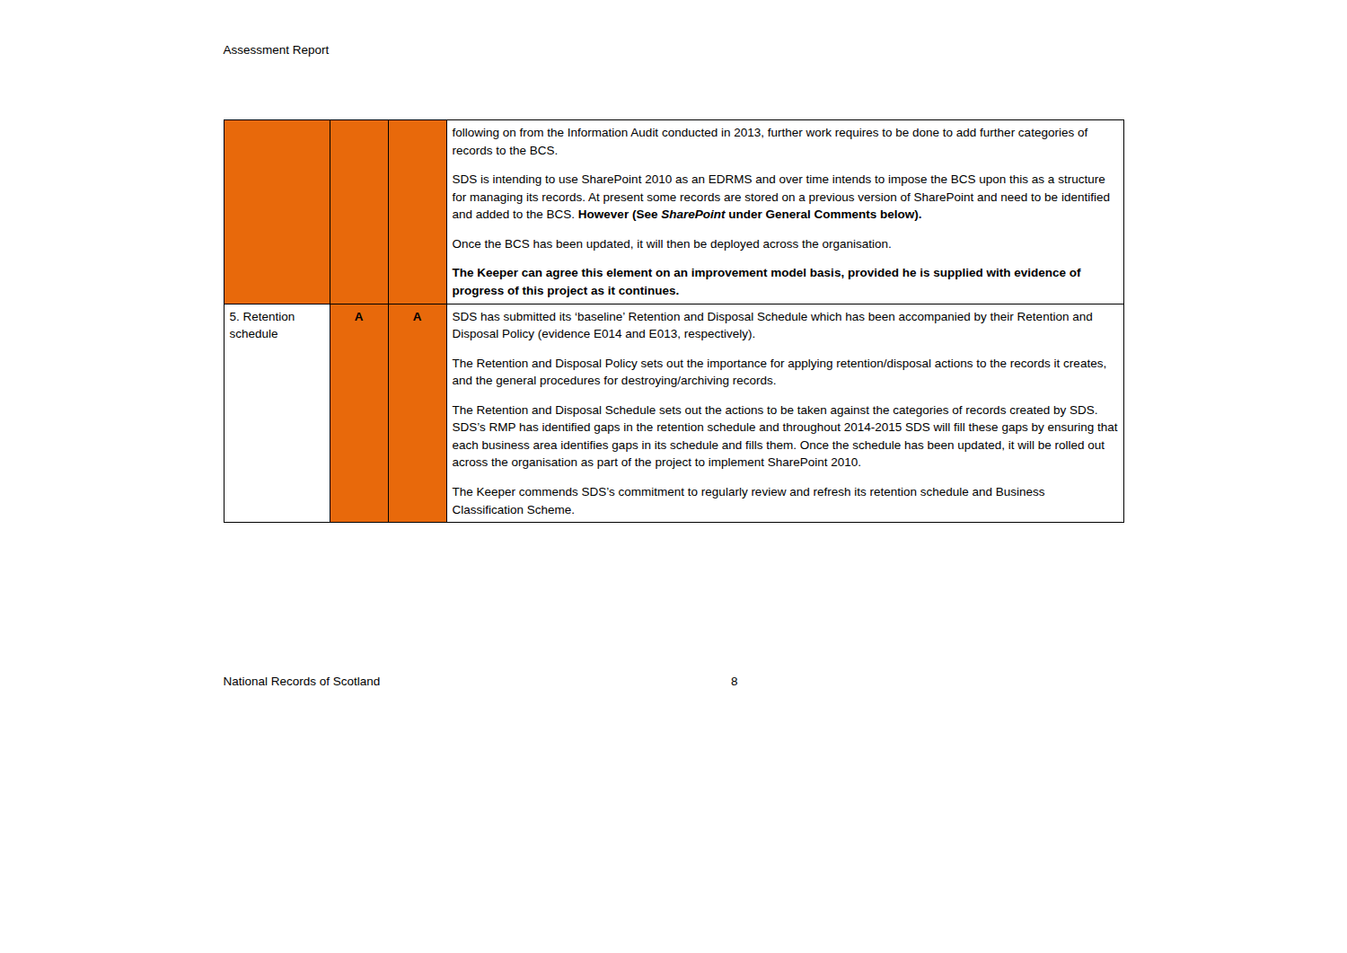Assessment Report
| | | | following on from the Information Audit conducted in 2013, further work requires to be done to add further categories of records to the BCS. SDS is intending to use SharePoint 2010 as an EDRMS and over time intends to impose the BCS upon this as a structure for managing its records. At present some records are stored on a previous version of SharePoint and need to be identified and added to the BCS. However (See SharePoint under General Comments below). Once the BCS has been updated, it will then be deployed across the organisation. The Keeper can agree this element on an improvement model basis, provided he is supplied with evidence of progress of this project as it continues. |
| 5. Retention schedule | A | A | SDS has submitted its ‘baseline’ Retention and Disposal Schedule which has been accompanied by their Retention and Disposal Policy (evidence E014 and E013, respectively). The Retention and Disposal Policy sets out the importance for applying retention/disposal actions to the records it creates, and the general procedures for destroying/archiving records. The Retention and Disposal Schedule sets out the actions to be taken against the categories of records created by SDS. SDS’s RMP has identified gaps in the retention schedule and throughout 2014-2015 SDS will fill these gaps by ensuring that each business area identifies gaps in its schedule and fills them. Once the schedule has been updated, it will be rolled out across the organisation as part of the project to implement SharePoint 2010. The Keeper commends SDS’s commitment to regularly review and refresh its retention schedule and Business Classification Scheme. |
National Records of Scotland 8